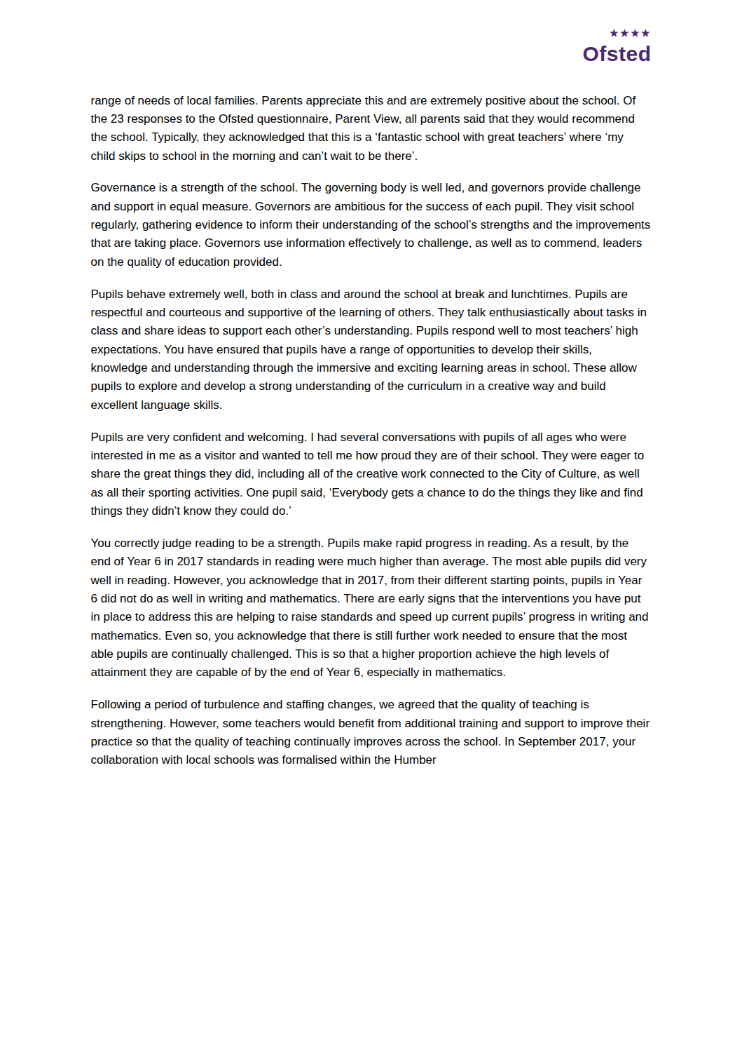★★★★ Ofsted
range of needs of local families. Parents appreciate this and are extremely positive about the school. Of the 23 responses to the Ofsted questionnaire, Parent View, all parents said that they would recommend the school. Typically, they acknowledged that this is a ‘fantastic school with great teachers’ where ‘my child skips to school in the morning and can’t wait to be there’.
Governance is a strength of the school. The governing body is well led, and governors provide challenge and support in equal measure. Governors are ambitious for the success of each pupil. They visit school regularly, gathering evidence to inform their understanding of the school’s strengths and the improvements that are taking place. Governors use information effectively to challenge, as well as to commend, leaders on the quality of education provided.
Pupils behave extremely well, both in class and around the school at break and lunchtimes. Pupils are respectful and courteous and supportive of the learning of others. They talk enthusiastically about tasks in class and share ideas to support each other’s understanding. Pupils respond well to most teachers’ high expectations. You have ensured that pupils have a range of opportunities to develop their skills, knowledge and understanding through the immersive and exciting learning areas in school. These allow pupils to explore and develop a strong understanding of the curriculum in a creative way and build excellent language skills.
Pupils are very confident and welcoming. I had several conversations with pupils of all ages who were interested in me as a visitor and wanted to tell me how proud they are of their school. They were eager to share the great things they did, including all of the creative work connected to the City of Culture, as well as all their sporting activities. One pupil said, ‘Everybody gets a chance to do the things they like and find things they didn’t know they could do.’
You correctly judge reading to be a strength. Pupils make rapid progress in reading. As a result, by the end of Year 6 in 2017 standards in reading were much higher than average. The most able pupils did very well in reading. However, you acknowledge that in 2017, from their different starting points, pupils in Year 6 did not do as well in writing and mathematics. There are early signs that the interventions you have put in place to address this are helping to raise standards and speed up current pupils’ progress in writing and mathematics. Even so, you acknowledge that there is still further work needed to ensure that the most able pupils are continually challenged. This is so that a higher proportion achieve the high levels of attainment they are capable of by the end of Year 6, especially in mathematics.
Following a period of turbulence and staffing changes, we agreed that the quality of teaching is strengthening. However, some teachers would benefit from additional training and support to improve their practice so that the quality of teaching continually improves across the school. In September 2017, your collaboration with local schools was formalised within the Humber